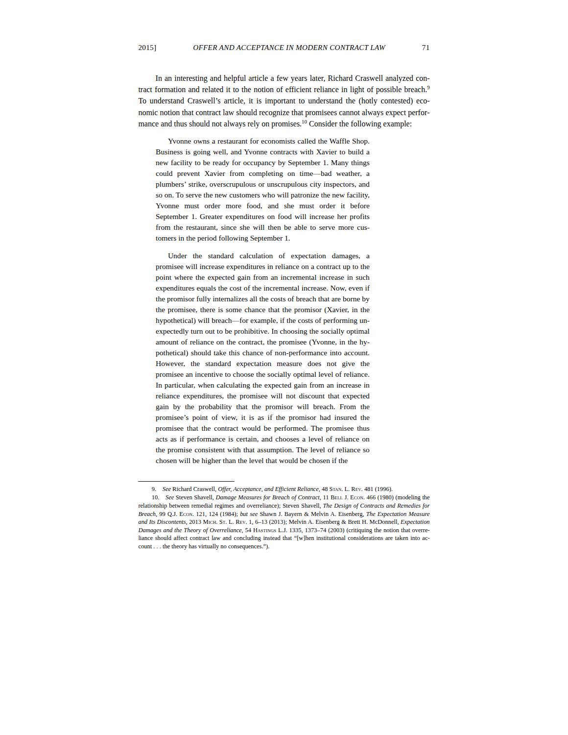2015] OFFER AND ACCEPTANCE IN MODERN CONTRACT LAW 71
In an interesting and helpful article a few years later, Richard Craswell analyzed contract formation and related it to the notion of efficient reliance in light of possible breach.9 To understand Craswell’s article, it is important to understand the (hotly contested) economic notion that contract law should recognize that promisees cannot always expect performance and thus should not always rely on promises.10 Consider the following example:
Yvonne owns a restaurant for economists called the Waffle Shop. Business is going well, and Yvonne contracts with Xavier to build a new facility to be ready for occupancy by September 1. Many things could prevent Xavier from completing on time—bad weather, a plumbers’ strike, overscrupulous or unscrupulous city inspectors, and so on. To serve the new customers who will patronize the new facility, Yvonne must order more food, and she must order it before September 1. Greater expenditures on food will increase her profits from the restaurant, since she will then be able to serve more customers in the period following September 1.
Under the standard calculation of expectation damages, a promisee will increase expenditures in reliance on a contract up to the point where the expected gain from an incremental increase in such expenditures equals the cost of the incremental increase. Now, even if the promisor fully internalizes all the costs of breach that are borne by the promisee, there is some chance that the promisor (Xavier, in the hypothetical) will breach—for example, if the costs of performing unexpectedly turn out to be prohibitive. In choosing the socially optimal amount of reliance on the contract, the promisee (Yvonne, in the hypothetical) should take this chance of non-performance into account. However, the standard expectation measure does not give the promisee an incentive to choose the socially optimal level of reliance. In particular, when calculating the expected gain from an increase in reliance expenditures, the promisee will not discount that expected gain by the probability that the promisor will breach. From the promisee’s point of view, it is as if the promisor had insured the promisee that the contract would be performed. The promisee thus acts as if performance is certain, and chooses a level of reliance on the promise consistent with that assumption. The level of reliance so chosen will be higher than the level that would be chosen if the
9. See Richard Craswell, Offer, Acceptance, and Efficient Reliance, 48 Stan. L. Rev. 481 (1996).
10. See Steven Shavell, Damage Measures for Breach of Contract, 11 Bell J. Econ. 466 (1980) (modeling the relationship between remedial regimes and overreliance); Steven Shavell, The Design of Contracts and Remedies for Breach, 99 Q.J. Econ. 121, 124 (1984); but see Shawn J. Bayern & Melvin A. Eisenberg, The Expectation Measure and Its Discontents, 2013 Mich. St. L. Rev. 1, 6–13 (2013); Melvin A. Eisenberg & Brett H. McDonnell, Expectation Damages and the Theory of Overreliance, 54 Hastings L.J. 1335, 1373–74 (2003) (critiquing the notion that overreliance should affect contract law and concluding instead that “[w]hen institutional considerations are taken into account . . . the theory has virtually no consequences.”).